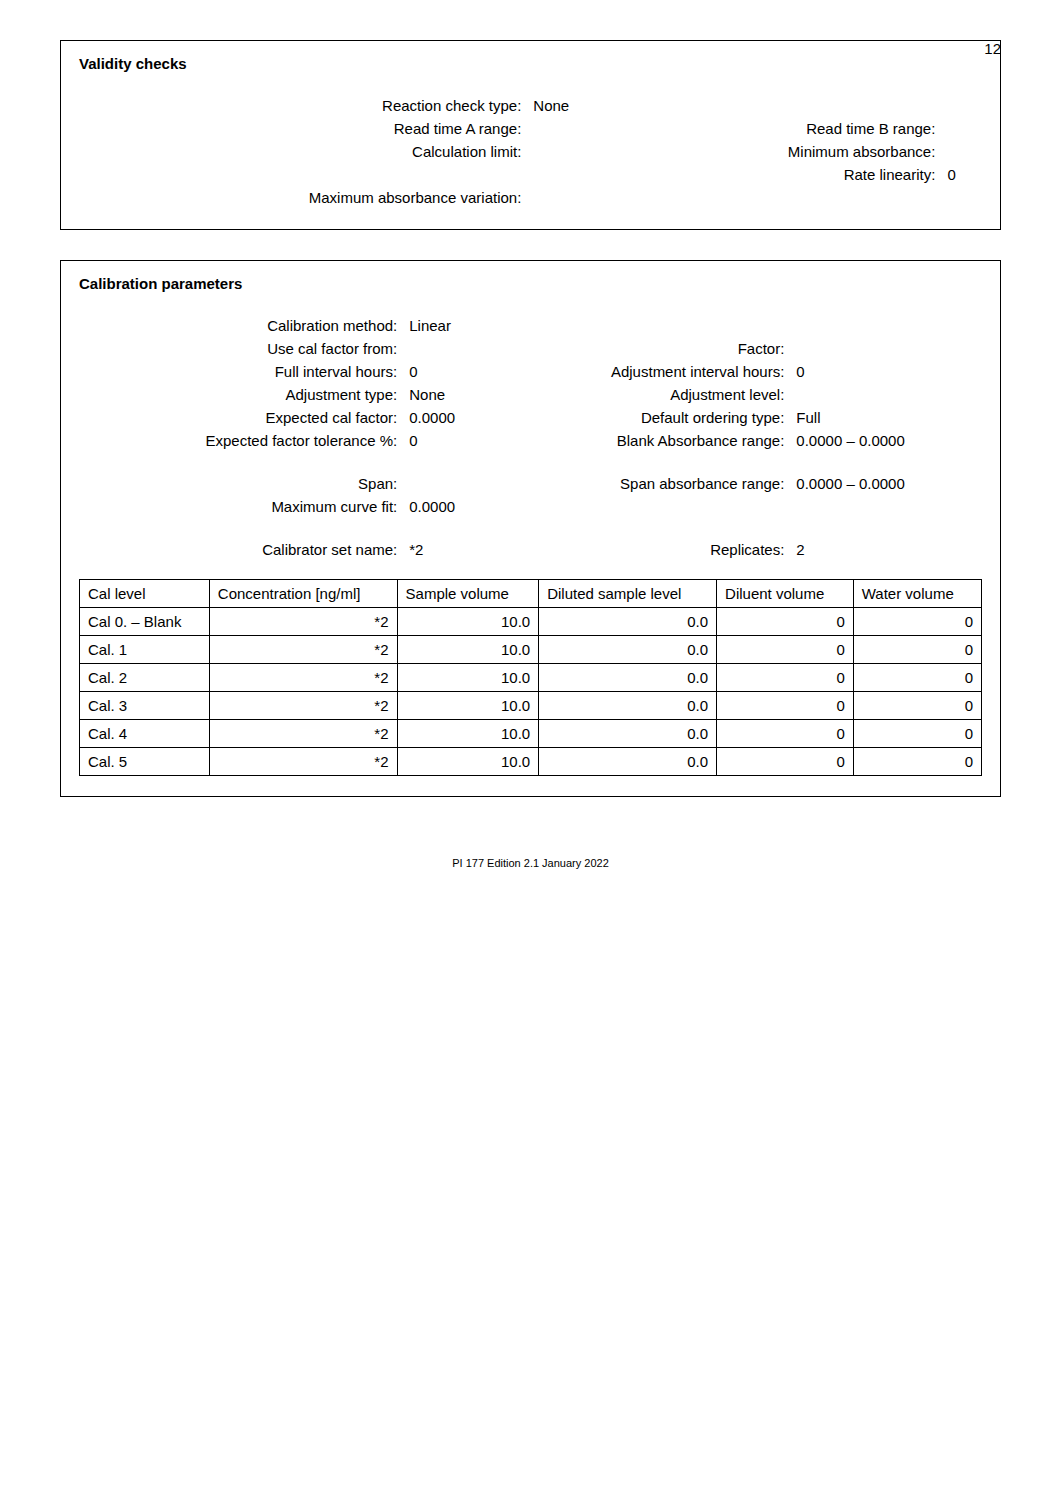12
Validity checks
| Reaction check type: | None | | |
| Read time A range: | | Read time B range: | |
| Calculation limit: | | Minimum absorbance: | |
| | | Rate linearity: | 0 |
| Maximum absorbance variation: | | | |
Calibration parameters
| Calibration method: | Linear | | |
| Use cal factor from: | | Factor: | |
| Full interval hours: | 0 | Adjustment interval hours: | 0 |
| Adjustment type: | None | Adjustment level: | |
| Expected cal factor: | 0.0000 | Default ordering type: | Full |
| Expected factor tolerance %: | 0 | Blank Absorbance range: | 0.0000 – 0.0000 |
| Span: | | Span absorbance range: | 0.0000 – 0.0000 |
| Maximum curve fit: | 0.0000 | | |
| Calibrator set name: | *2 | Replicates: | 2 |
| Cal level | Concentration [ng/ml] | Sample volume | Diluted sample level | Diluent volume | Water volume |
| --- | --- | --- | --- | --- | --- |
| Cal 0. – Blank | *2 | 10.0 | 0.0 | 0 | 0 |
| Cal. 1 | *2 | 10.0 | 0.0 | 0 | 0 |
| Cal. 2 | *2 | 10.0 | 0.0 | 0 | 0 |
| Cal. 3 | *2 | 10.0 | 0.0 | 0 | 0 |
| Cal. 4 | *2 | 10.0 | 0.0 | 0 | 0 |
| Cal. 5 | *2 | 10.0 | 0.0 | 0 | 0 |
PI 177 Edition 2.1 January 2022